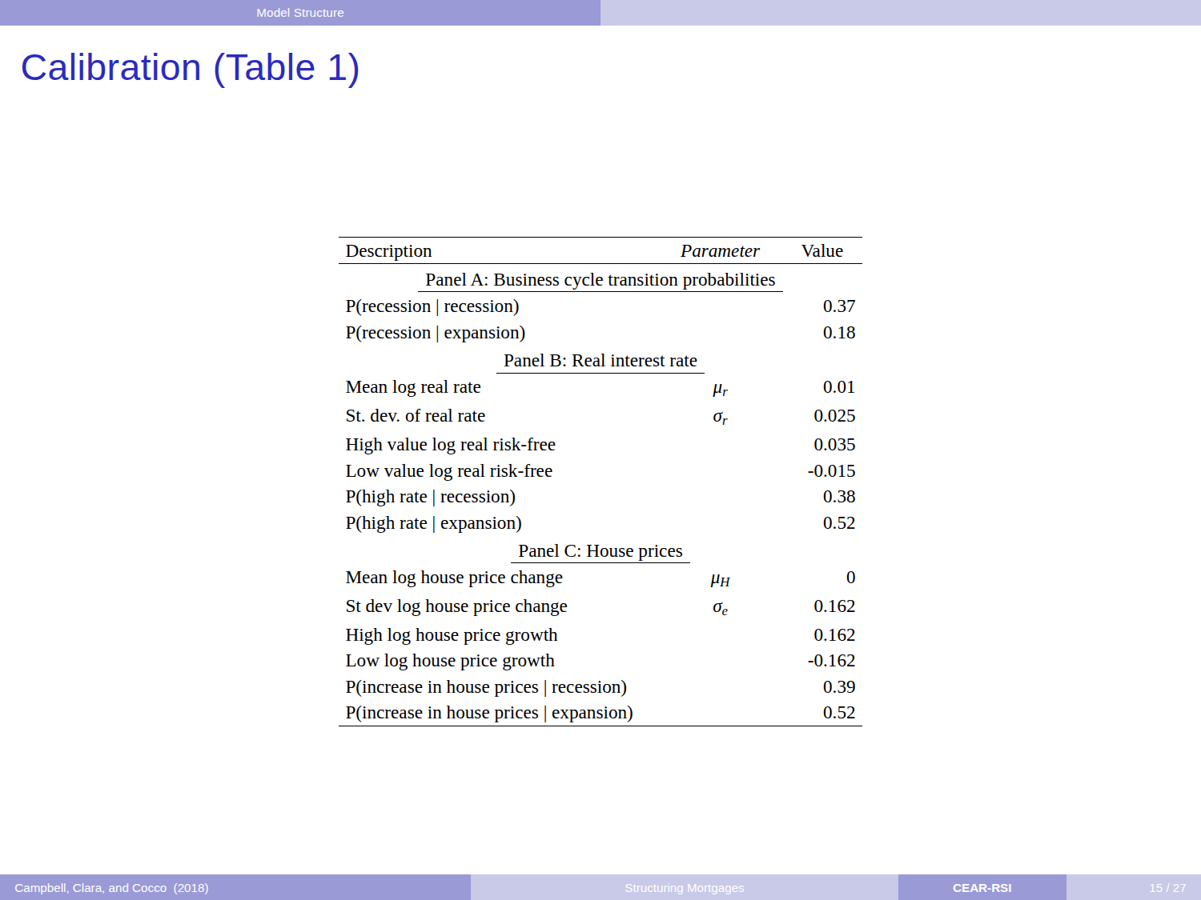Model Structure
Calibration (Table 1)
| Description | Parameter | Value |
| Panel A: Business cycle transition probabilities |
| P(recession / recession) | | 0.37 |
| P(recession / expansion) | | 0.18 |
| Panel B: Real interest rate |
| Mean log real rate | μ r | 0.01 |
| St. dev. of real rate | σ r | 0.025 |
| High value log real risk-free | | 0.035 |
| Low value log real risk-free | | -0.015 |
| P(high rate / recession) | | 0.38 |
| P(high rate / expansion) | | 0.52 |
| Panel C: House prices |
| Mean log house price change | μ H | 0 |
| St dev log house price change | σ e | 0.162 |
| High log house price growth | | 0.162 |
| Low log house price growth | | -0.162 |
| P(increase in house prices / recession) | | 0.39 |
| P(increase in house prices / expansion) | | 0.52 |
Campbell, Clara, and Cocco (2018)
Structuring Mortgages
CEAR-RSI
15 / 27